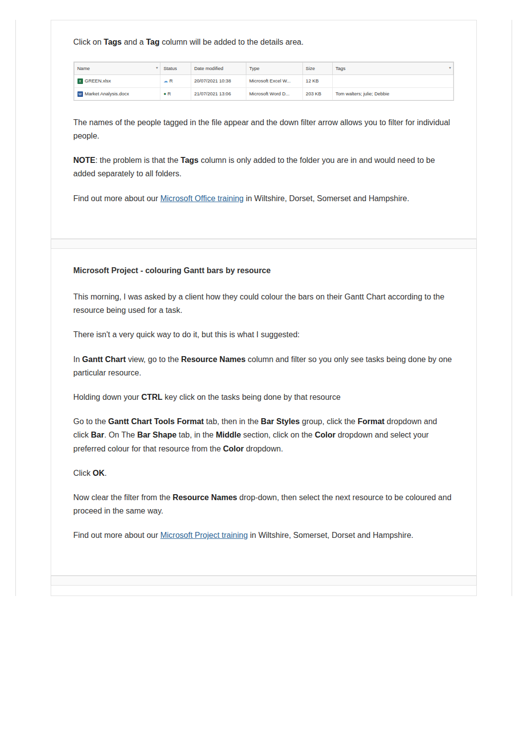Click on Tags and a Tag column will be added to the details area.
| Name ▾ | Status | Date modified | Type | Size | Tags ▾ |
| --- | --- | --- | --- | --- | --- |
| X GREEN.xlsx | ☁ R | 20/07/2021 10:38 | Microsoft Excel W... | 12 KB | |
| W Market Analysis.docx | ● R | 21/07/2021 13:06 | Microsoft Word D... | 203 KB | Tom walters; julie; Debbie |
The names of the people tagged in the file appear and the down filter arrow allows you to filter for individual people.
NOTE: the problem is that the Tags column is only added to the folder you are in and would need to be added separately to all folders.
Find out more about our Microsoft Office training in Wiltshire, Dorset, Somerset and Hampshire.
Microsoft Project - colouring Gantt bars by resource
This morning, I was asked by a client how they could colour the bars on their Gantt Chart according to the resource being used for a task.
There isn't a very quick way to do it, but this is what I suggested:
In Gantt Chart view, go to the Resource Names column and filter so you only see tasks being done by one particular resource.
Holding down your CTRL key click on the tasks being done by that resource
Go to the Gantt Chart Tools Format tab, then in the Bar Styles group, click the Format dropdown and click Bar. On The Bar Shape tab, in the Middle section, click on the Color dropdown and select your preferred colour for that resource from the Color dropdown.
Click OK.
Now clear the filter from the Resource Names drop-down, then select the next resource to be coloured and proceed in the same way.
Find out more about our Microsoft Project training in Wiltshire, Somerset, Dorset and Hampshire.